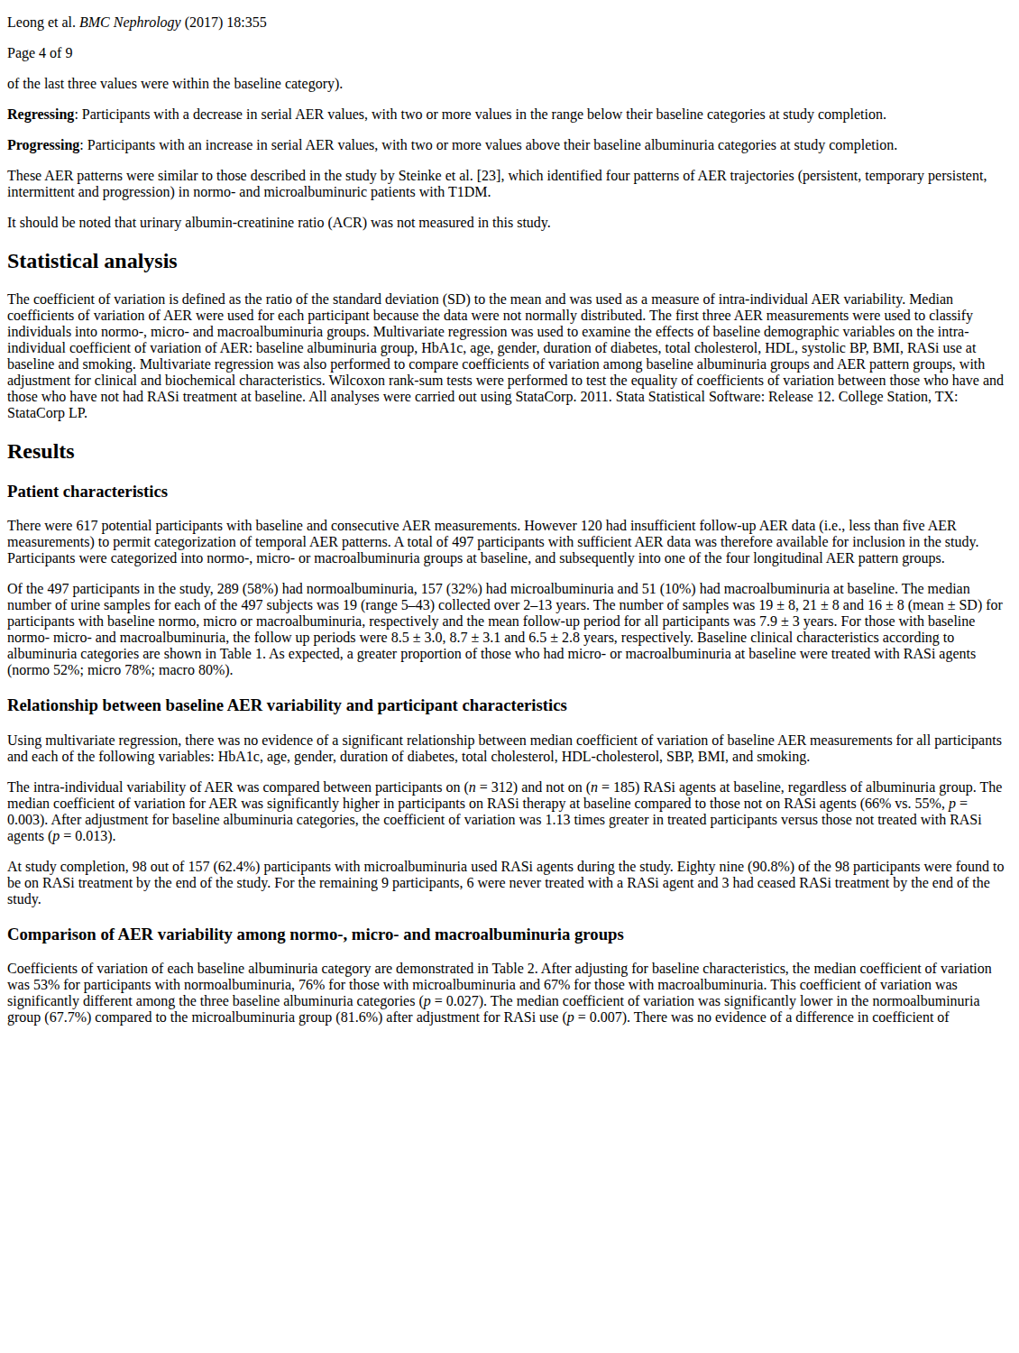Leong et al. BMC Nephrology (2017) 18:355
Page 4 of 9
of the last three values were within the baseline category).
Regressing: Participants with a decrease in serial AER values, with two or more values in the range below their baseline categories at study completion.
Progressing: Participants with an increase in serial AER values, with two or more values above their baseline albuminuria categories at study completion.
These AER patterns were similar to those described in the study by Steinke et al. [23], which identified four patterns of AER trajectories (persistent, temporary persistent, intermittent and progression) in normo- and microalbuminuric patients with T1DM.
It should be noted that urinary albumin-creatinine ratio (ACR) was not measured in this study.
Statistical analysis
The coefficient of variation is defined as the ratio of the standard deviation (SD) to the mean and was used as a measure of intra-individual AER variability. Median coefficients of variation of AER were used for each participant because the data were not normally distributed. The first three AER measurements were used to classify individuals into normo-, micro- and macroalbuminuria groups. Multivariate regression was used to examine the effects of baseline demographic variables on the intra-individual coefficient of variation of AER: baseline albuminuria group, HbA1c, age, gender, duration of diabetes, total cholesterol, HDL, systolic BP, BMI, RASi use at baseline and smoking. Multivariate regression was also performed to compare coefficients of variation among baseline albuminuria groups and AER pattern groups, with adjustment for clinical and biochemical characteristics. Wilcoxon rank-sum tests were performed to test the equality of coefficients of variation between those who have and those who have not had RASi treatment at baseline. All analyses were carried out using StataCorp. 2011. Stata Statistical Software: Release 12. College Station, TX: StataCorp LP.
Results
Patient characteristics
There were 617 potential participants with baseline and consecutive AER measurements. However 120 had insufficient follow-up AER data (i.e., less than five AER measurements) to permit categorization of temporal AER patterns. A total of 497 participants with sufficient AER data was therefore available for inclusion in the study. Participants were categorized into normo-, micro- or macroalbuminuria groups at baseline, and subsequently into one of the four longitudinal AER pattern groups.
Of the 497 participants in the study, 289 (58%) had normoalbuminuria, 157 (32%) had microalbuminuria and 51 (10%) had macroalbuminuria at baseline. The median number of urine samples for each of the 497 subjects was 19 (range 5–43) collected over 2–13 years. The number of samples was 19 ± 8, 21 ± 8 and 16 ± 8 (mean ± SD) for participants with baseline normo, micro or macroalbuminuria, respectively and the mean follow-up period for all participants was 7.9 ± 3 years. For those with baseline normo- micro- and macroalbuminuria, the follow up periods were 8.5 ± 3.0, 8.7 ± 3.1 and 6.5 ± 2.8 years, respectively. Baseline clinical characteristics according to albuminuria categories are shown in Table 1. As expected, a greater proportion of those who had micro- or macroalbuminuria at baseline were treated with RASi agents (normo 52%; micro 78%; macro 80%).
Relationship between baseline AER variability and participant characteristics
Using multivariate regression, there was no evidence of a significant relationship between median coefficient of variation of baseline AER measurements for all participants and each of the following variables: HbA1c, age, gender, duration of diabetes, total cholesterol, HDL-cholesterol, SBP, BMI, and smoking.
The intra-individual variability of AER was compared between participants on (n = 312) and not on (n = 185) RASi agents at baseline, regardless of albuminuria group. The median coefficient of variation for AER was significantly higher in participants on RASi therapy at baseline compared to those not on RASi agents (66% vs. 55%, p = 0.003). After adjustment for baseline albuminuria categories, the coefficient of variation was 1.13 times greater in treated participants versus those not treated with RASi agents (p = 0.013).
At study completion, 98 out of 157 (62.4%) participants with microalbuminuria used RASi agents during the study. Eighty nine (90.8%) of the 98 participants were found to be on RASi treatment by the end of the study. For the remaining 9 participants, 6 were never treated with a RASi agent and 3 had ceased RASi treatment by the end of the study.
Comparison of AER variability among normo-, micro- and macroalbuminuria groups
Coefficients of variation of each baseline albuminuria category are demonstrated in Table 2. After adjusting for baseline characteristics, the median coefficient of variation was 53% for participants with normoalbuminuria, 76% for those with microalbuminuria and 67% for those with macroalbuminuria. This coefficient of variation was significantly different among the three baseline albuminuria categories (p = 0.027). The median coefficient of variation was significantly lower in the normoalbuminuria group (67.7%) compared to the microalbuminuria group (81.6%) after adjustment for RASi use (p = 0.007). There was no evidence of a difference in coefficient of